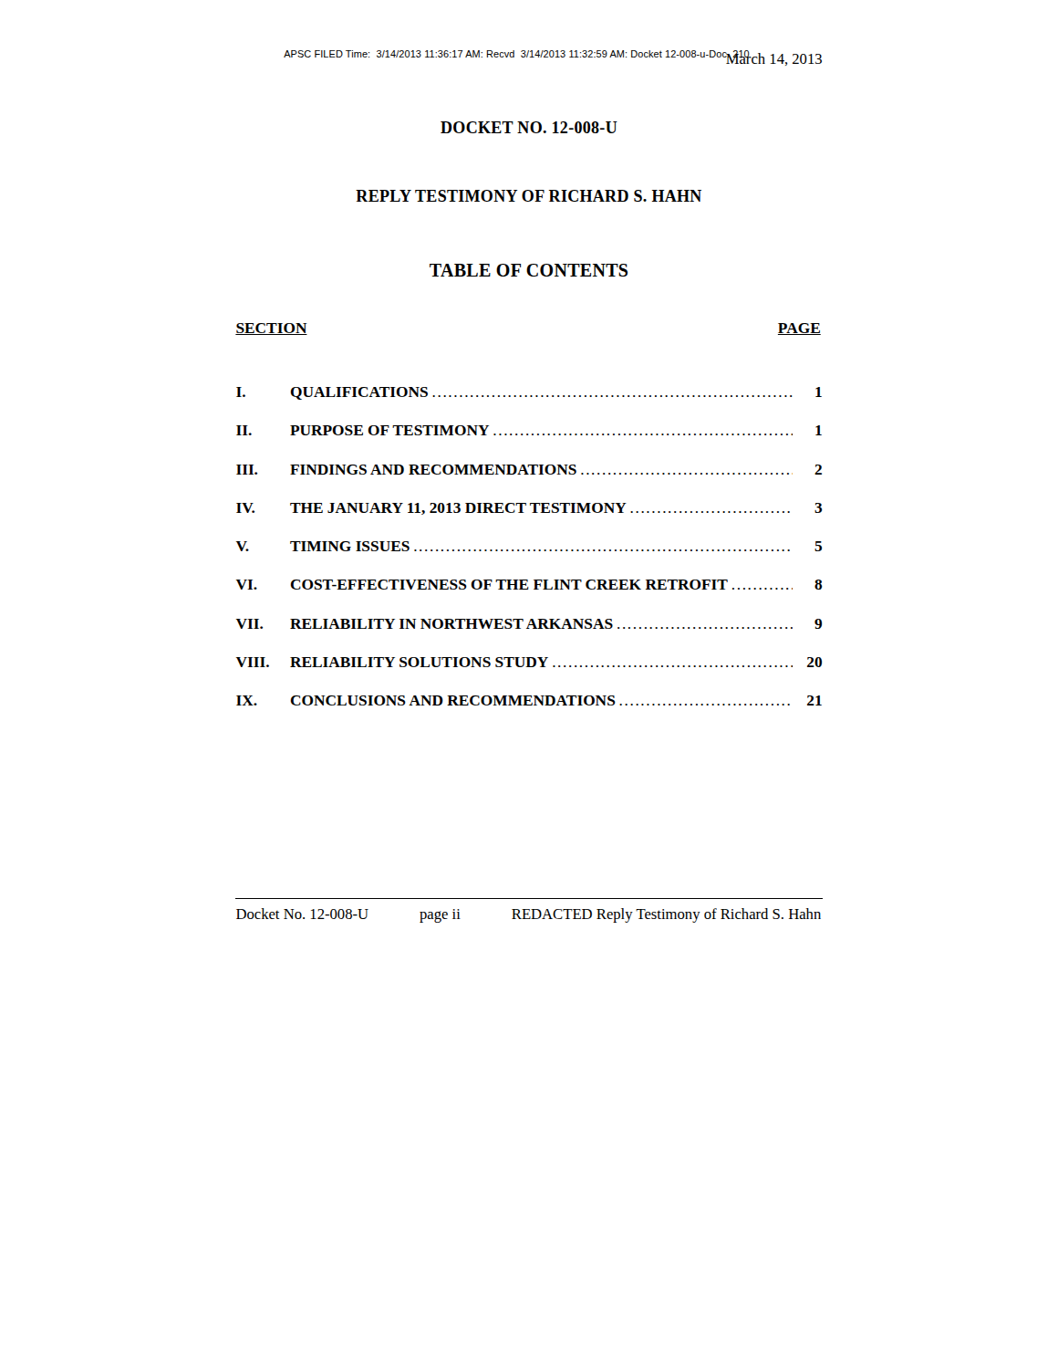APSC FILED Time: 3/14/2013 11:36:17 AM: Recvd 3/14/2013 11:32:59 AM: Docket 12-008-u-Doc. 210
March 14, 2013
DOCKET NO. 12-008-U
REPLY TESTIMONY OF RICHARD S. HAHN
TABLE OF CONTENTS
SECTION PAGE
I. QUALIFICATIONS ................................................................................................. 1
II. PURPOSE OF TESTIMONY ..................................................................................... 1
III. FINDINGS AND RECOMMENDATIONS ............................................................. 2
IV. THE JANUARY 11, 2013 DIRECT TESTIMONY .................................................... 3
V. TIMING ISSUES ....................................................................................................... 5
VI. COST-EFFECTIVENESS OF THE FLINT CREEK RETROFIT ........................... 8
VII. RELIABILITY IN NORTHWEST ARKANSAS ....................................................... 9
VIII. RELIABILITY SOLUTIONS STUDY ....................................................................... 20
IX. CONCLUSIONS AND RECOMMENDATIONS ..................................................... 21
Docket No. 12-008-U page ii REDACTED Reply Testimony of Richard S. Hahn